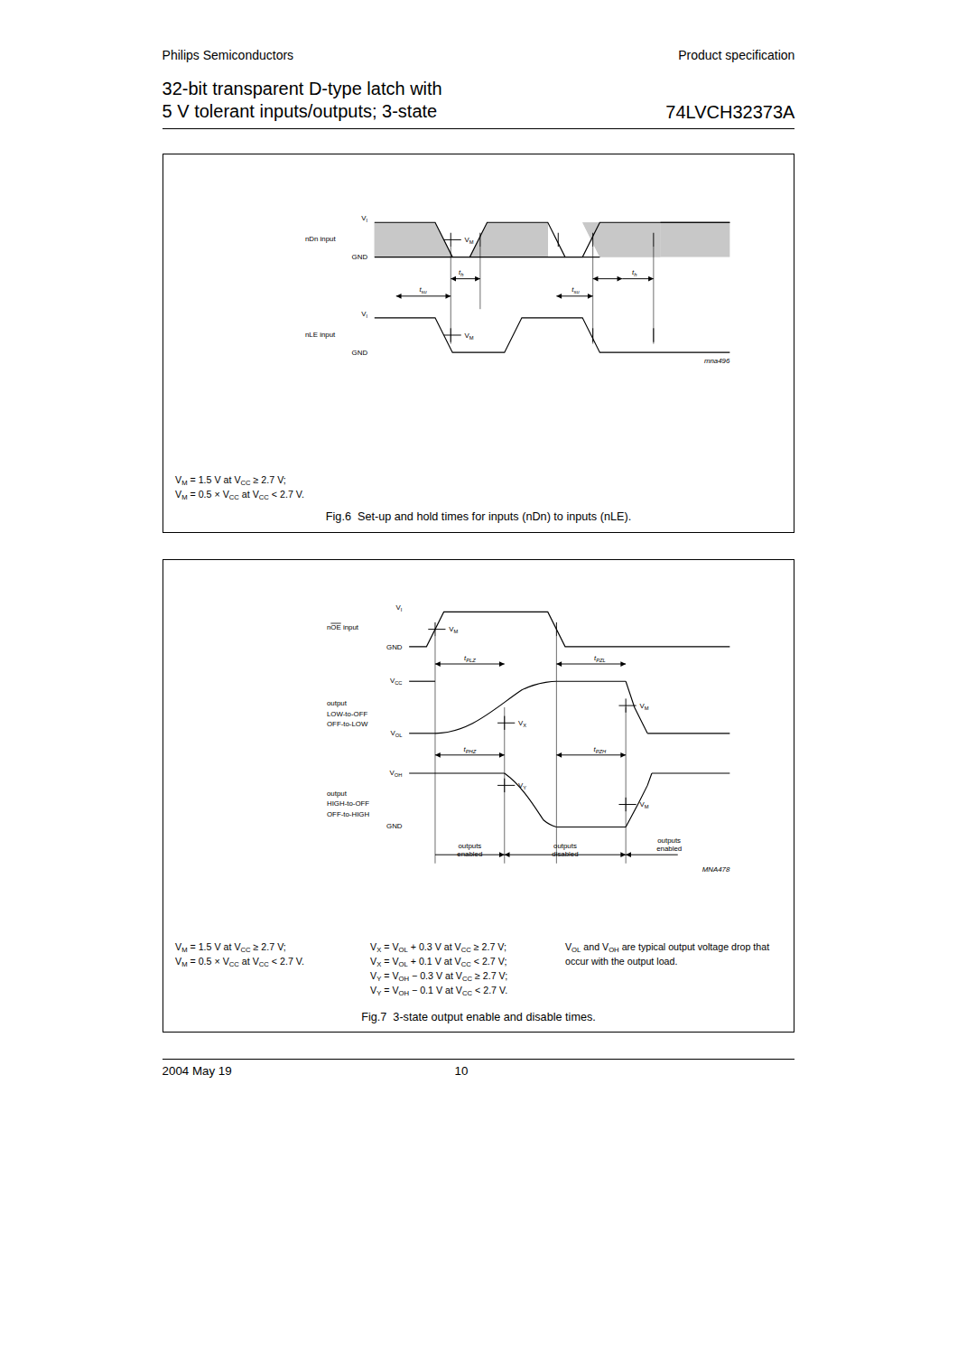Philips Semiconductors
Product specification
32-bit transparent D-type latch with
5 V tolerant inputs/outputs; 3-state
74LVCH32373A
VI GND nDn input VM th tsu th tsu VI GND nLE input VM mna496
VM = 1.5 V at VCC ≥ 2.7 V;
VM = 0.5 × VCC at VCC < 2.7 V.
Fig.6 Set-up and hold times for inputs (nDn) to inputs (nLE).
VI GND nOE input VM tPLZ tPZL VCC VOL output LOW-to-OFF OFF-to-LOW VX VM tPHZ tPZH VOH GND output HIGH-to-OFF OFF-to-HIGH VY VM outputs enabled outputs disabled outputs enabled MNA478
VM = 1.5 V at VCC ≥ 2.7 V;
VM = 0.5 × VCC at VCC < 2.7 V.
VX = VOL + 0.3 V at VCC ≥ 2.7 V;
VX = VOL + 0.1 V at VCC < 2.7 V;
VY = VOH − 0.3 V at VCC ≥ 2.7 V;
VY = VOH − 0.1 V at VCC < 2.7 V.
VOL and VOH are typical output voltage drop that occur with the output load.
Fig.7 3-state output enable and disable times.
2004 May 19
10